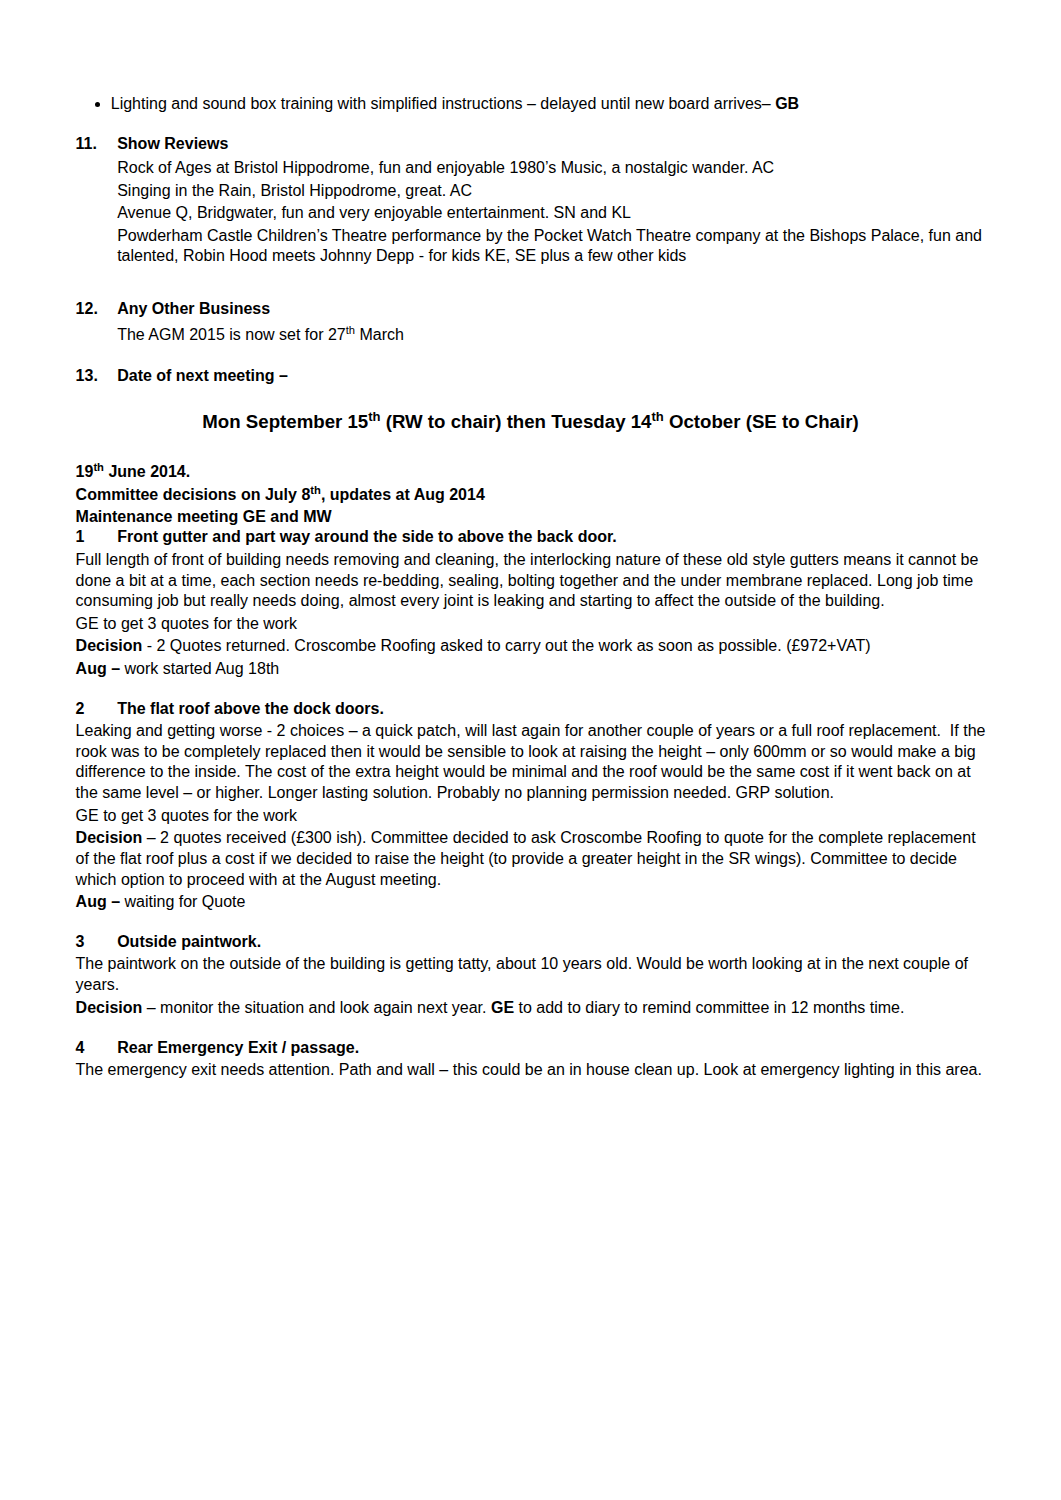Lighting and sound box training with simplified instructions – delayed until new board arrives– GB
11. Show Reviews
Rock of Ages at Bristol Hippodrome, fun and enjoyable 1980’s Music, a nostalgic wander. AC
Singing in the Rain, Bristol Hippodrome, great. AC
Avenue Q, Bridgwater, fun and very enjoyable entertainment. SN and KL
Powderham Castle Children’s Theatre performance by the Pocket Watch Theatre company at the Bishops Palace, fun and talented, Robin Hood meets Johnny Depp - for kids KE, SE plus a few other kids
12. Any Other Business
The AGM 2015 is now set for 27th March
13. Date of next meeting –
Mon September 15th (RW to chair) then Tuesday 14th October (SE to Chair)
19th June 2014.
Committee decisions on July 8th, updates at Aug 2014
Maintenance meeting GE and MW
1 Front gutter and part way around the side to above the back door.
Full length of front of building needs removing and cleaning, the interlocking nature of these old style gutters means it cannot be done a bit at a time, each section needs re-bedding, sealing, bolting together and the under membrane replaced. Long job time consuming job but really needs doing, almost every joint is leaking and starting to affect the outside of the building.
GE to get 3 quotes for the work
Decision - 2 Quotes returned. Croscombe Roofing asked to carry out the work as soon as possible. (£972+VAT)
Aug – work started Aug 18th
2 The flat roof above the dock doors.
Leaking and getting worse - 2 choices – a quick patch, will last again for another couple of years or a full roof replacement. If the rook was to be completely replaced then it would be sensible to look at raising the height – only 600mm or so would make a big difference to the inside. The cost of the extra height would be minimal and the roof would be the same cost if it went back on at the same level – or higher. Longer lasting solution. Probably no planning permission needed. GRP solution.
GE to get 3 quotes for the work
Decision – 2 quotes received (£300 ish). Committee decided to ask Croscombe Roofing to quote for the complete replacement of the flat roof plus a cost if we decided to raise the height (to provide a greater height in the SR wings). Committee to decide which option to proceed with at the August meeting.
Aug – waiting for Quote
3 Outside paintwork.
The paintwork on the outside of the building is getting tatty, about 10 years old. Would be worth looking at in the next couple of years.
Decision – monitor the situation and look again next year. GE to add to diary to remind committee in 12 months time.
4 Rear Emergency Exit / passage.
The emergency exit needs attention. Path and wall – this could be an in house clean up. Look at emergency lighting in this area.